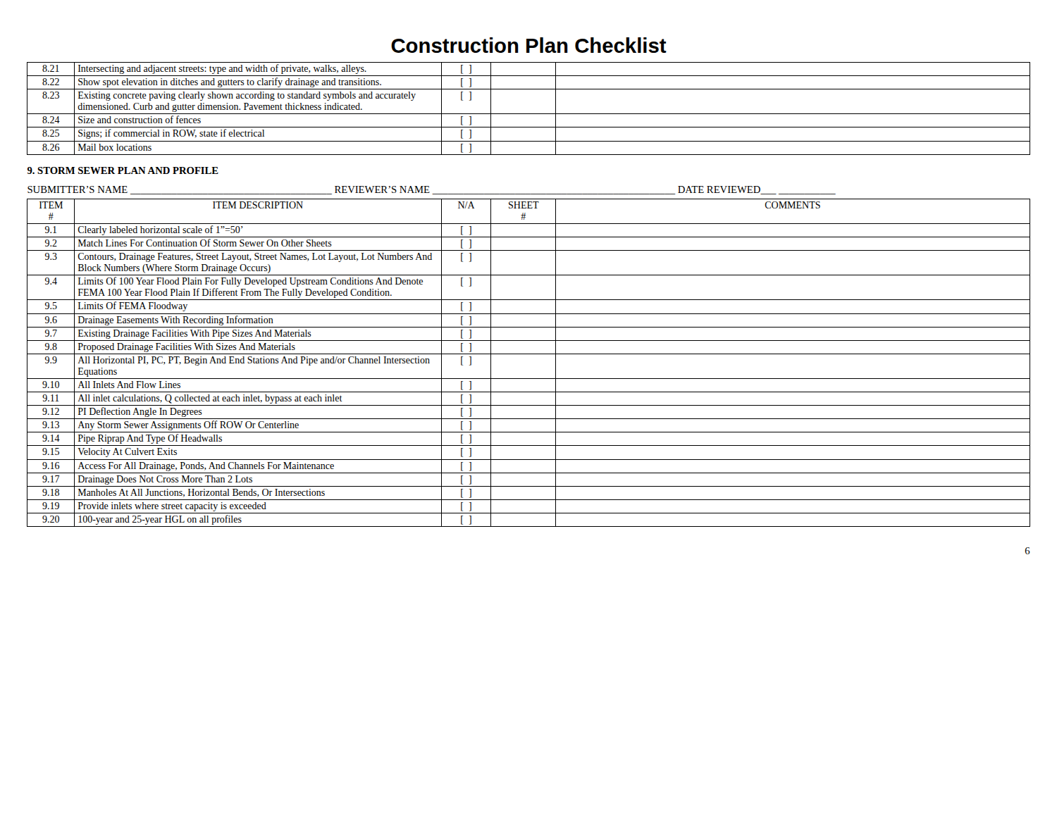Construction Plan Checklist
| 8.21 | Intersecting and adjacent streets: type and width of private, walks, alleys. | [ ] | | |
| 8.22 | Show spot elevation in ditches and gutters to clarify drainage and transitions. | [ ] | | |
| 8.23 | Existing concrete paving clearly shown according to standard symbols and accurately dimensioned. Curb and gutter dimension. Pavement thickness indicated. | [ ] | | |
| 8.24 | Size and construction of fences | [ ] | | |
| 8.25 | Signs; if commercial in ROW, state if electrical | [ ] | | |
| 8.26 | Mail box locations | [ ] | | |
9. STORM SEWER PLAN AND PROFILE
SUBMITTER’S NAME _______________________________________ REVIEWER’S NAME _______________________________________________ DATE REVIEWED___ ___________
| ITEM # | ITEM DESCRIPTION | N/A | SHEET # | COMMENTS |
| --- | --- | --- | --- | --- |
| 9.1 | Clearly labeled horizontal scale of 1”=50’ | [ ] | | |
| 9.2 | Match Lines For Continuation Of Storm Sewer On Other Sheets | [ ] | | |
| 9.3 | Contours, Drainage Features, Street Layout, Street Names, Lot Layout, Lot Numbers And Block Numbers (Where Storm Drainage Occurs) | [ ] | | |
| 9.4 | Limits Of 100 Year Flood Plain For Fully Developed Upstream Conditions And Denote FEMA 100 Year Flood Plain If Different From The Fully Developed Condition. | [ ] | | |
| 9.5 | Limits Of FEMA Floodway | [ ] | | |
| 9.6 | Drainage Easements With Recording Information | [ ] | | |
| 9.7 | Existing Drainage Facilities With Pipe Sizes And Materials | [ ] | | |
| 9.8 | Proposed Drainage Facilities With Sizes And Materials | [ ] | | |
| 9.9 | All Horizontal PI, PC, PT, Begin And End Stations And Pipe and/or Channel Intersection Equations | [ ] | | |
| 9.10 | All Inlets And Flow Lines | [ ] | | |
| 9.11 | All inlet calculations, Q collected at each inlet, bypass at each inlet | [ ] | | |
| 9.12 | PI Deflection Angle In Degrees | [ ] | | |
| 9.13 | Any Storm Sewer Assignments Off ROW Or Centerline | [ ] | | |
| 9.14 | Pipe Riprap And Type Of Headwalls | [ ] | | |
| 9.15 | Velocity At Culvert Exits | [ ] | | |
| 9.16 | Access For All Drainage, Ponds, And Channels For Maintenance | [ ] | | |
| 9.17 | Drainage Does Not Cross More Than 2 Lots | [ ] | | |
| 9.18 | Manholes At All Junctions, Horizontal Bends, Or Intersections | [ ] | | |
| 9.19 | Provide inlets where street capacity is exceeded | [ ] | | |
| 9.20 | 100-year and 25-year HGL on all profiles | [ ] | | |
6